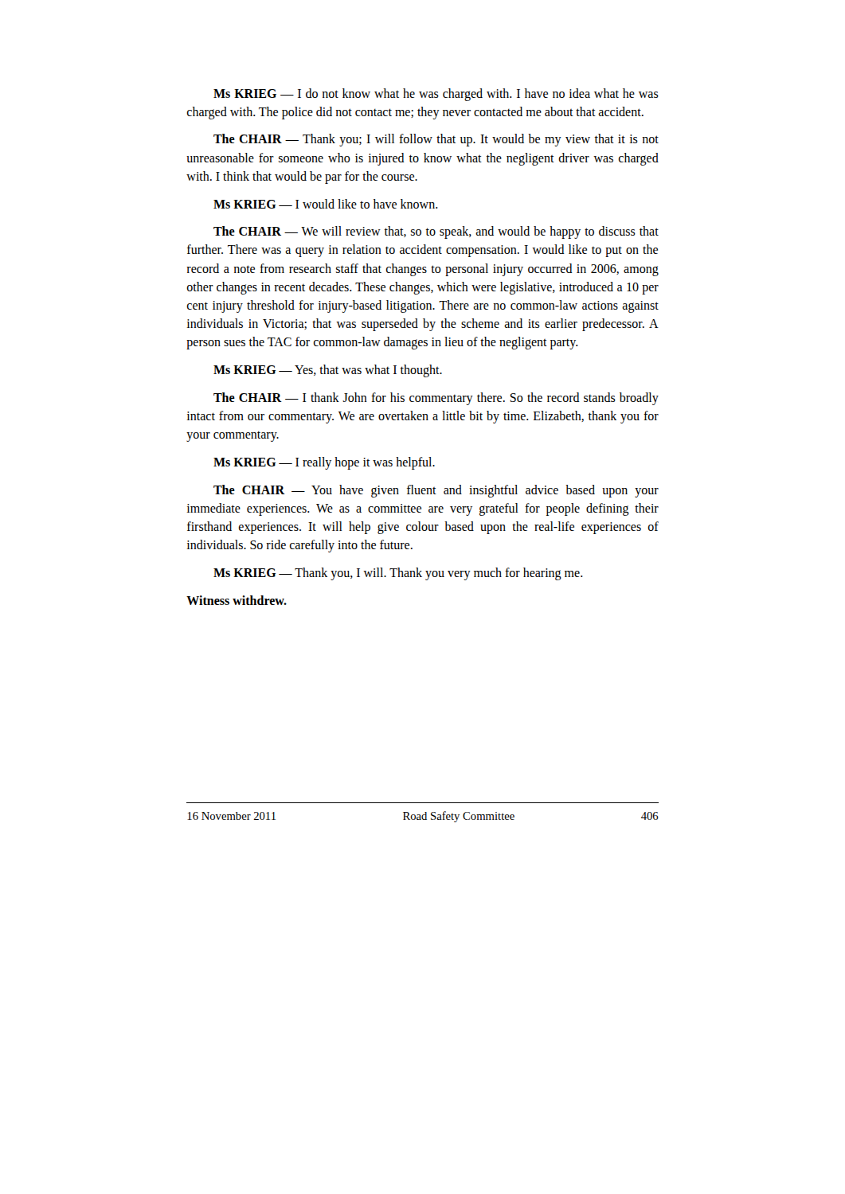Ms KRIEG — I do not know what he was charged with. I have no idea what he was charged with. The police did not contact me; they never contacted me about that accident.
The CHAIR — Thank you; I will follow that up. It would be my view that it is not unreasonable for someone who is injured to know what the negligent driver was charged with. I think that would be par for the course.
Ms KRIEG — I would like to have known.
The CHAIR — We will review that, so to speak, and would be happy to discuss that further. There was a query in relation to accident compensation. I would like to put on the record a note from research staff that changes to personal injury occurred in 2006, among other changes in recent decades. These changes, which were legislative, introduced a 10 per cent injury threshold for injury-based litigation. There are no common-law actions against individuals in Victoria; that was superseded by the scheme and its earlier predecessor. A person sues the TAC for common-law damages in lieu of the negligent party.
Ms KRIEG — Yes, that was what I thought.
The CHAIR — I thank John for his commentary there. So the record stands broadly intact from our commentary. We are overtaken a little bit by time. Elizabeth, thank you for your commentary.
Ms KRIEG — I really hope it was helpful.
The CHAIR — You have given fluent and insightful advice based upon your immediate experiences. We as a committee are very grateful for people defining their firsthand experiences. It will help give colour based upon the real-life experiences of individuals. So ride carefully into the future.
Ms KRIEG — Thank you, I will. Thank you very much for hearing me.
Witness withdrew.
16 November 2011 Road Safety Committee 406